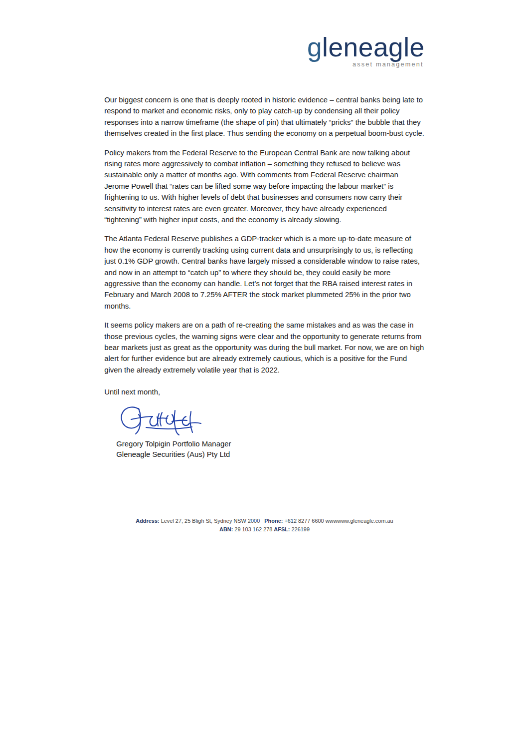gleneagle
asset management
Our biggest concern is one that is deeply rooted in historic evidence – central banks being late to respond to market and economic risks, only to play catch-up by condensing all their policy responses into a narrow timeframe (the shape of pin) that ultimately “pricks” the bubble that they themselves created in the first place. Thus sending the economy on a perpetual boom-bust cycle.
Policy makers from the Federal Reserve to the European Central Bank are now talking about rising rates more aggressively to combat inflation – something they refused to believe was sustainable only a matter of months ago. With comments from Federal Reserve chairman Jerome Powell that “rates can be lifted some way before impacting the labour market” is frightening to us. With higher levels of debt that businesses and consumers now carry their sensitivity to interest rates are even greater. Moreover, they have already experienced “tightening” with higher input costs, and the economy is already slowing.
The Atlanta Federal Reserve publishes a GDP-tracker which is a more up-to-date measure of how the economy is currently tracking using current data and unsurprisingly to us, is reflecting just 0.1% GDP growth. Central banks have largely missed a considerable window to raise rates, and now in an attempt to “catch up” to where they should be, they could easily be more aggressive than the economy can handle. Let’s not forget that the RBA raised interest rates in February and March 2008 to 7.25% AFTER the stock market plummeted 25% in the prior two months.
It seems policy makers are on a path of re-creating the same mistakes and as was the case in those previous cycles, the warning signs were clear and the opportunity to generate returns from bear markets just as great as the opportunity was during the bull market. For now, we are on high alert for further evidence but are already extremely cautious, which is a positive for the Fund given the already extremely volatile year that is 2022.
Until next month,
Gregory Tolpigin Portfolio Manager
Gleneagle Securities (Aus) Pty Ltd
Address: Level 27, 25 Bligh St, Sydney NSW 2000 Phone: +612 8277 6600 wwwwww.gleneagle.com.au
ABN: 29 103 162 278 AFSL: 226199